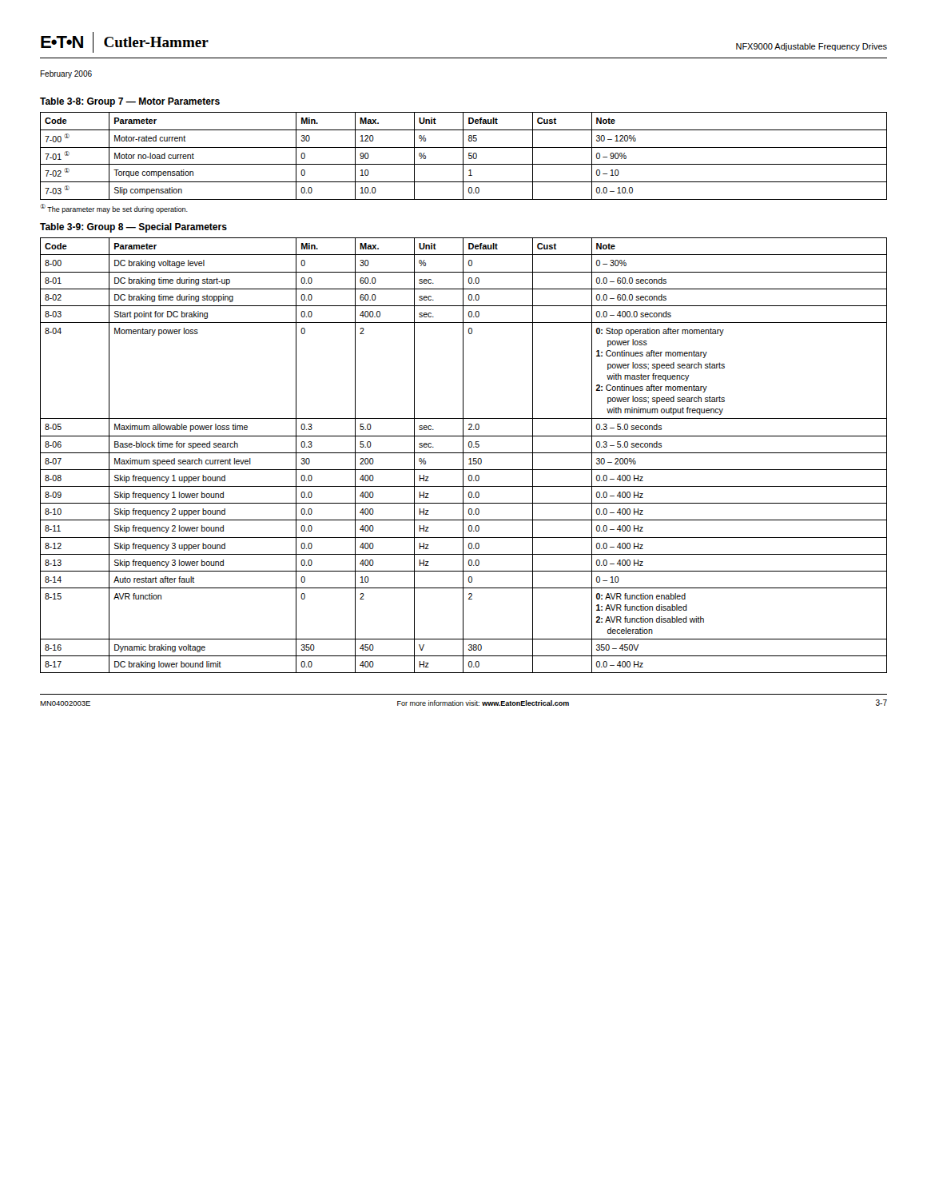E•T•N Cutler-Hammer
NFX9000 Adjustable Frequency Drives
February 2006
Table 3-8: Group 7 — Motor Parameters
| Code | Parameter | Min. | Max. | Unit | Default | Cust | Note |
| --- | --- | --- | --- | --- | --- | --- | --- |
| 7-00 ① | Motor-rated current | 30 | 120 | % | 85 | | 30 – 120% |
| 7-01 ① | Motor no-load current | 0 | 90 | % | 50 | | 0 – 90% |
| 7-02 ① | Torque compensation | 0 | 10 | | 1 | | 0 – 10 |
| 7-03 ① | Slip compensation | 0.0 | 10.0 | | 0.0 | | 0.0 – 10.0 |
① The parameter may be set during operation.
Table 3-9: Group 8 — Special Parameters
| Code | Parameter | Min. | Max. | Unit | Default | Cust | Note |
| --- | --- | --- | --- | --- | --- | --- | --- |
| 8-00 | DC braking voltage level | 0 | 30 | % | 0 | | 0 – 30% |
| 8-01 | DC braking time during start-up | 0.0 | 60.0 | sec. | 0.0 | | 0.0 – 60.0 seconds |
| 8-02 | DC braking time during stopping | 0.0 | 60.0 | sec. | 0.0 | | 0.0 – 60.0 seconds |
| 8-03 | Start point for DC braking | 0.0 | 400.0 | sec. | 0.0 | | 0.0 – 400.0 seconds |
| 8-04 | Momentary power loss | 0 | 2 | | 0 | | 0: Stop operation after momentary power loss 1: Continues after momentary power loss; speed search starts with master frequency 2: Continues after momentary power loss; speed search starts with minimum output frequency |
| 8-05 | Maximum allowable power loss time | 0.3 | 5.0 | sec. | 2.0 | | 0.3 – 5.0 seconds |
| 8-06 | Base-block time for speed search | 0.3 | 5.0 | sec. | 0.5 | | 0.3 – 5.0 seconds |
| 8-07 | Maximum speed search current level | 30 | 200 | % | 150 | | 30 – 200% |
| 8-08 | Skip frequency 1 upper bound | 0.0 | 400 | Hz | 0.0 | | 0.0 – 400 Hz |
| 8-09 | Skip frequency 1 lower bound | 0.0 | 400 | Hz | 0.0 | | 0.0 – 400 Hz |
| 8-10 | Skip frequency 2 upper bound | 0.0 | 400 | Hz | 0.0 | | 0.0 – 400 Hz |
| 8-11 | Skip frequency 2 lower bound | 0.0 | 400 | Hz | 0.0 | | 0.0 – 400 Hz |
| 8-12 | Skip frequency 3 upper bound | 0.0 | 400 | Hz | 0.0 | | 0.0 – 400 Hz |
| 8-13 | Skip frequency 3 lower bound | 0.0 | 400 | Hz | 0.0 | | 0.0 – 400 Hz |
| 8-14 | Auto restart after fault | 0 | 10 | | 0 | | 0 – 10 |
| 8-15 | AVR function | 0 | 2 | | 2 | | 0: AVR function enabled 1: AVR function disabled 2: AVR function disabled with deceleration |
| 8-16 | Dynamic braking voltage | 350 | 450 | V | 380 | | 350 – 450V |
| 8-17 | DC braking lower bound limit | 0.0 | 400 | Hz | 0.0 | | 0.0 – 400 Hz |
MN04002003E
For more information visit: www.EatonElectrical.com
3-7